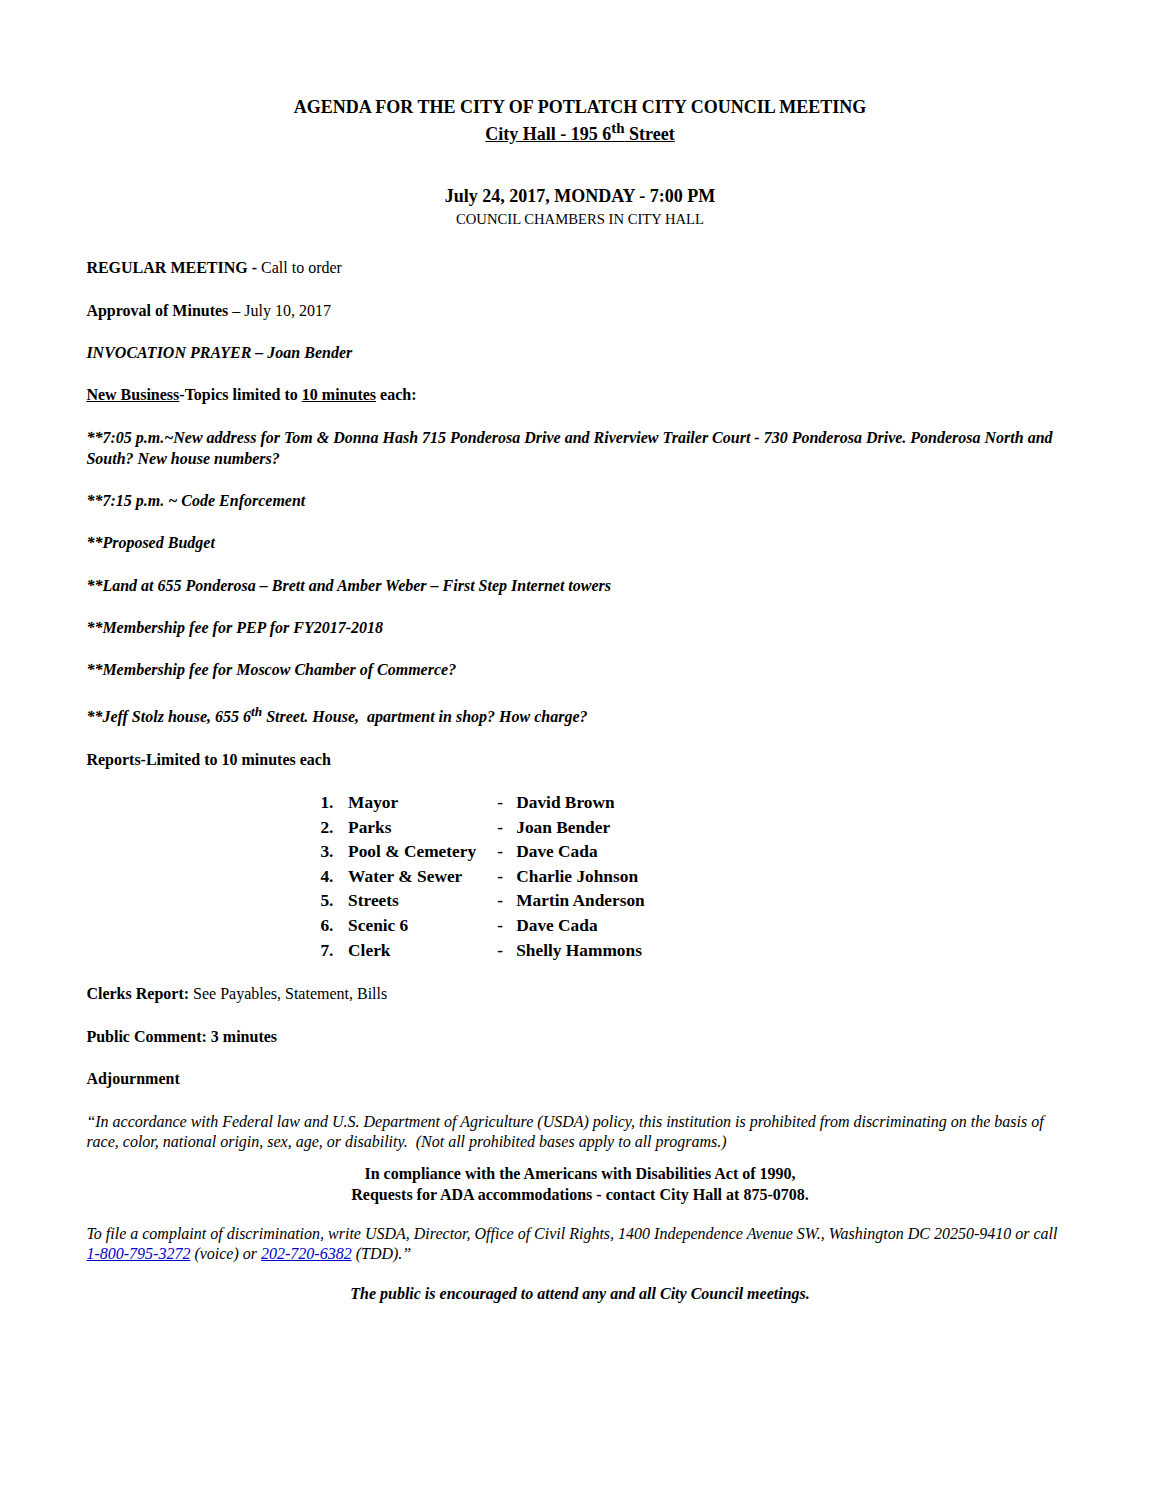AGENDA FOR THE CITY OF POTLATCH CITY COUNCIL MEETING
City Hall - 195 6th Street
July 24, 2017, MONDAY - 7:00 PM
COUNCIL CHAMBERS IN CITY HALL
REGULAR MEETING - Call to order
Approval of Minutes – July 10, 2017
INVOCATION PRAYER – Joan Bender
New Business-Topics limited to 10 minutes each:
**7:05 p.m.~New address for Tom & Donna Hash 715 Ponderosa Drive and Riverview Trailer Court - 730 Ponderosa Drive. Ponderosa North and South? New house numbers?
**7:15 p.m. ~ Code Enforcement
**Proposed Budget
**Land at 655 Ponderosa – Brett and Amber Weber – First Step Internet towers
**Membership fee for PEP for FY2017-2018
**Membership fee for Moscow Chamber of Commerce?
**Jeff Stolz house, 655 6th Street. House, apartment in shop? How charge?
Reports-Limited to 10 minutes each
1. Mayor-David Brown
2. Parks-Joan Bender
3. Pool & Cemetery-Dave Cada
4. Water & Sewer-Charlie Johnson
5. Streets-Martin Anderson
6. Scenic 6-Dave Cada
7. Clerk-Shelly Hammons
Clerks Report: See Payables, Statement, Bills
Public Comment: 3 minutes
Adjournment
“In accordance with Federal law and U.S. Department of Agriculture (USDA) policy, this institution is prohibited from discriminating on the basis of race, color, national origin, sex, age, or disability. (Not all prohibited bases apply to all programs.)
In compliance with the Americans with Disabilities Act of 1990,
Requests for ADA accommodations - contact City Hall at 875-0708.
To file a complaint of discrimination, write USDA, Director, Office of Civil Rights, 1400 Independence Avenue SW., Washington DC 20250-9410 or call 1-800-795-3272 (voice) or 202-720-6382 (TDD).”
The public is encouraged to attend any and all City Council meetings.